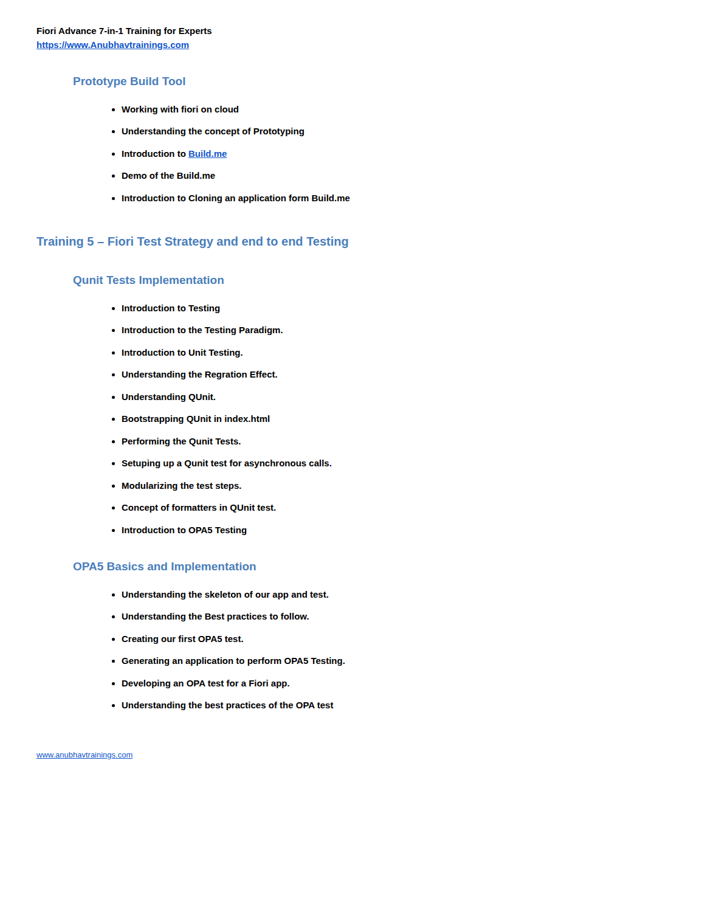Fiori Advance 7-in-1 Training for Experts
https://www.Anubhavtrainings.com
Prototype Build Tool
Working with fiori on cloud
Understanding the concept of Prototyping
Introduction to Build.me
Demo of the Build.me
Introduction to Cloning an application form Build.me
Training 5 – Fiori Test Strategy and end to end Testing
Qunit Tests Implementation
Introduction to Testing
Introduction to the Testing Paradigm.
Introduction to Unit Testing.
Understanding the Regration Effect.
Understanding QUnit.
Bootstrapping QUnit in index.html
Performing the Qunit Tests.
Setuping up a Qunit test for asynchronous calls.
Modularizing the test steps.
Concept of formatters in QUnit test.
Introduction to OPA5 Testing
OPA5 Basics and Implementation
Understanding the skeleton of our app and test.
Understanding the Best practices to follow.
Creating our first OPA5 test.
Generating an application to perform OPA5 Testing.
Developing an OPA test for a Fiori app.
Understanding the best practices of the OPA test
www.anubhavtrainings.com